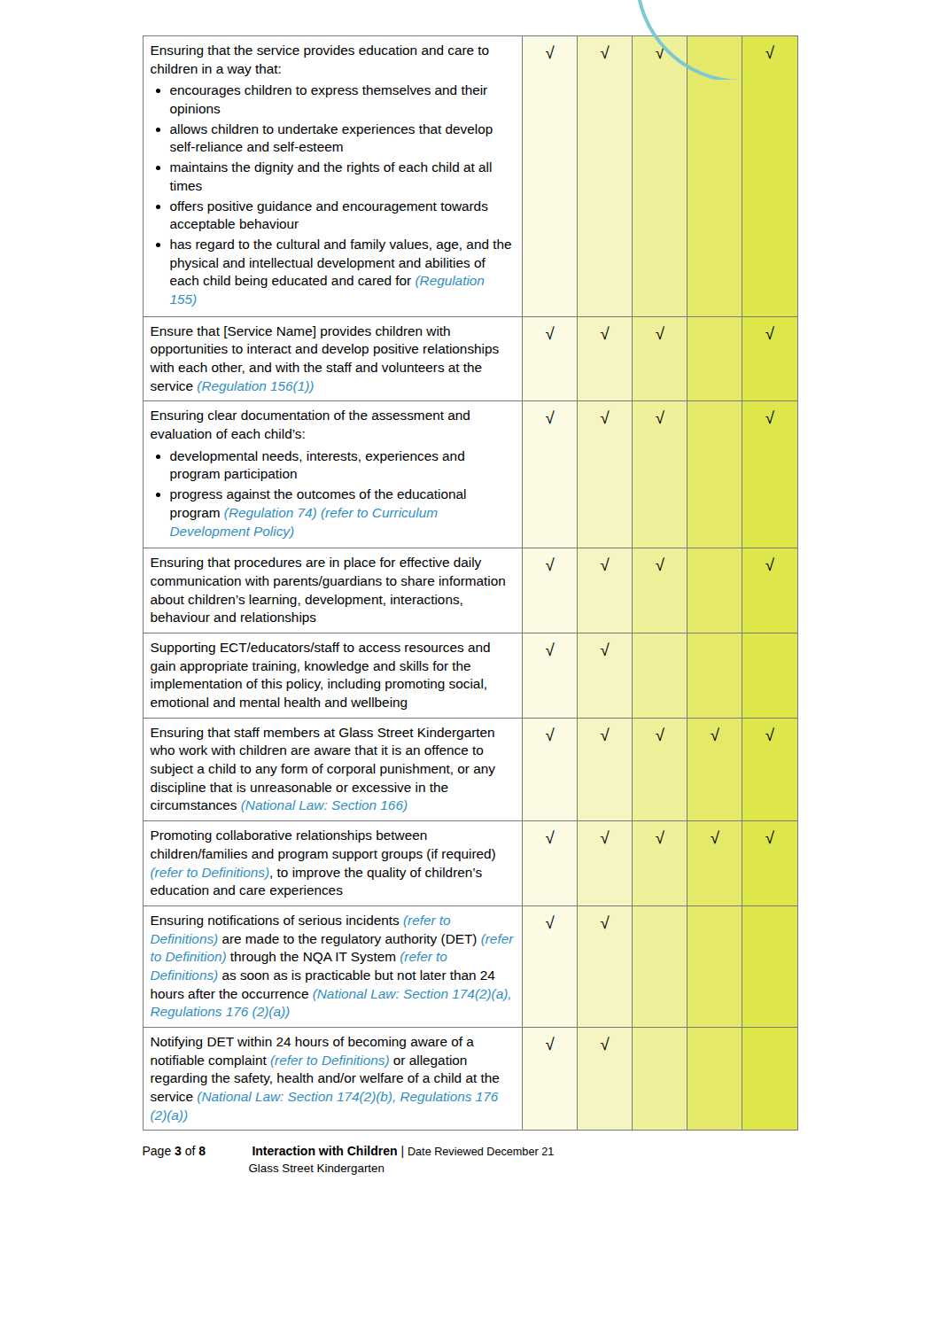| Ensuring that the service provides education and care to children in a way that: encourages children to express themselves and their opinions allows children to undertake experiences that develop self-reliance and self-esteem maintains the dignity and the rights of each child at all times offers positive guidance and encouragement towards acceptable behaviour has regard to the cultural and family values, age, and the physical and intellectual development and abilities of each child being educated and cared for (Regulation 155) | √ | √ | √ | | √ |
| Ensure that [Service Name] provides children with opportunities to interact and develop positive relationships with each other, and with the staff and volunteers at the service (Regulation 156(1)) | √ | √ | √ | | √ |
| Ensuring clear documentation of the assessment and evaluation of each child’s: developmental needs, interests, experiences and program participation progress against the outcomes of the educational program (Regulation 74) (refer to Curriculum Development Policy) | √ | √ | √ | | √ |
| Ensuring that procedures are in place for effective daily communication with parents/guardians to share information about children’s learning, development, interactions, behaviour and relationships | √ | √ | √ | | √ |
| Supporting ECT/educators/staff to access resources and gain appropriate training, knowledge and skills for the implementation of this policy, including promoting social, emotional and mental health and wellbeing | √ | √ | | | |
| Ensuring that staff members at Glass Street Kindergarten who work with children are aware that it is an offence to subject a child to any form of corporal punishment, or any discipline that is unreasonable or excessive in the circumstances (National Law: Section 166) | √ | √ | √ | √ | √ |
| Promoting collaborative relationships between children/families and program support groups (if required) (refer to Definitions) , to improve the quality of children’s education and care experiences | √ | √ | √ | √ | √ |
| Ensuring notifications of serious incidents (refer to Definitions) are made to the regulatory authority (DET) (refer to Definition) through the NQA IT System (refer to Definitions) as soon as is practicable but not later than 24 hours after the occurrence (National Law: Section 174(2)(a), Regulations 176 (2)(a)) | √ | √ | | | |
| Notifying DET within 24 hours of becoming aware of a notifiable complaint (refer to Definitions) or allegation regarding the safety, health and/or welfare of a child at the service (National Law: Section 174(2)(b), Regulations 176 (2)(a)) | √ | √ | | | |
Page 3 of 8 Interaction with Children | Date Reviewed December 21
Glass Street Kindergarten